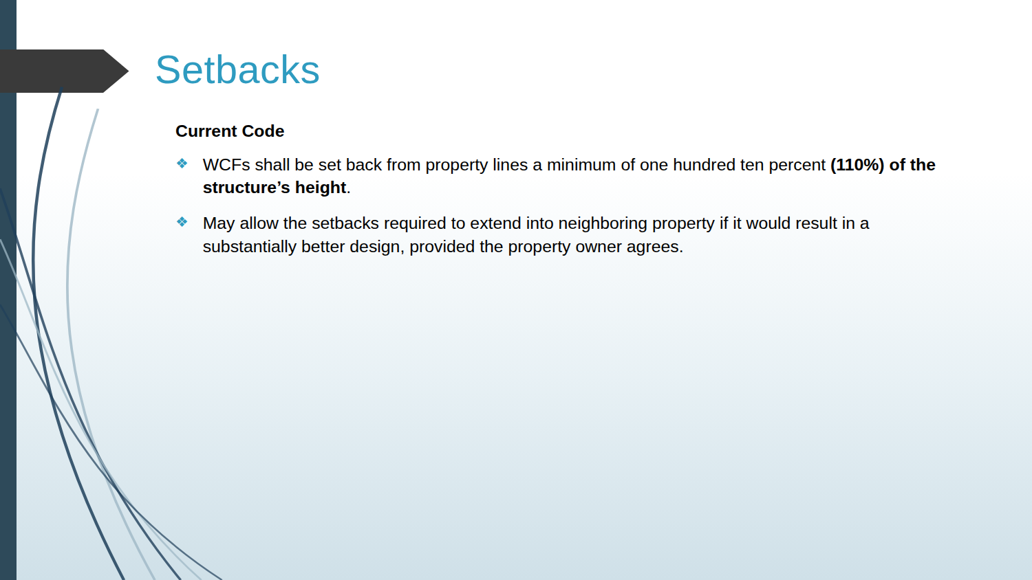Setbacks
Current Code
WCFs shall be set back from property lines a minimum of one hundred ten percent (110%) of the structure’s height.
May allow the setbacks required to extend into neighboring property if it would result in a substantially better design, provided the property owner agrees.